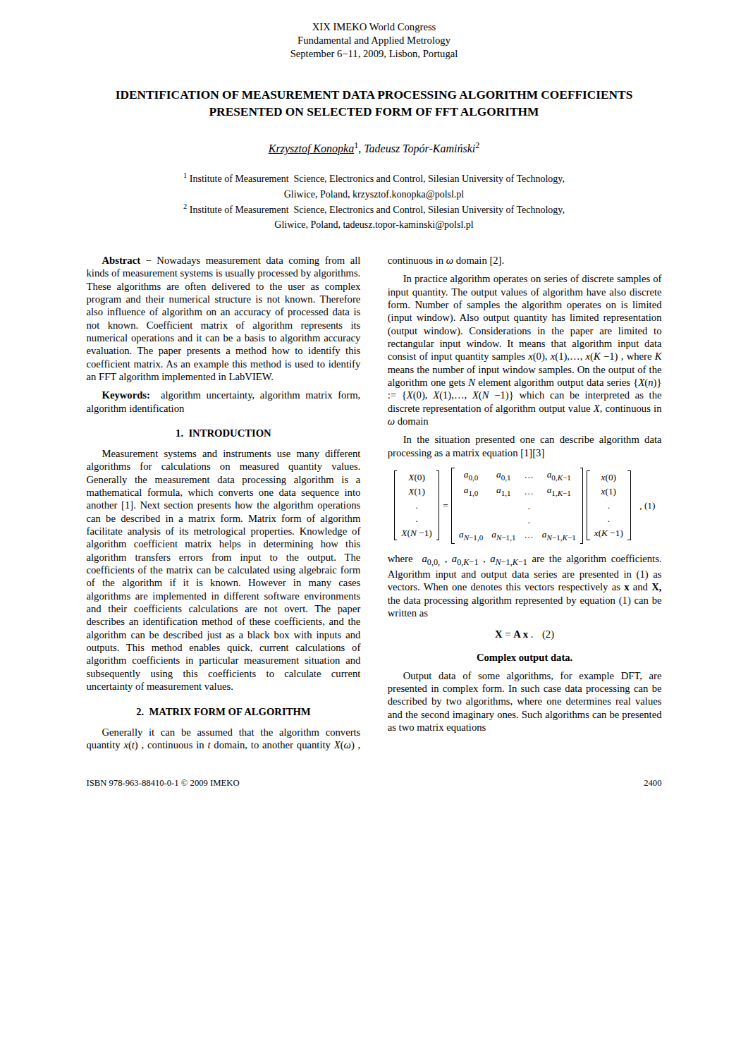XIX IMEKO World Congress
Fundamental and Applied Metrology
September 6−11, 2009, Lisbon, Portugal
Identification of Measurement Data Processing Algorithm Coefficients Presented on Selected Form of FFT Algorithm
Krzysztof Konopka1, Tadeusz Topór-Kamiński2
1 Institute of Measurement Science, Electronics and Control, Silesian University of Technology,
Gliwice, Poland, krzysztof.konopka@polsl.pl
2 Institute of Measurement Science, Electronics and Control, Silesian University of Technology,
Gliwice, Poland, tadeusz.topor-kaminski@polsl.pl
Abstract − Nowadays measurement data coming from all kinds of measurement systems is usually processed by algorithms. These algorithms are often delivered to the user as complex program and their numerical structure is not known. Therefore also influence of algorithm on an accuracy of processed data is not known. Coefficient matrix of algorithm represents its numerical operations and it can be a basis to algorithm accuracy evaluation. The paper presents a method how to identify this coefficient matrix. As an example this method is used to identify an FFT algorithm implemented in LabVIEW.
Keywords: algorithm uncertainty, algorithm matrix form, algorithm identification
1. Introduction
Measurement systems and instruments use many different algorithms for calculations on measured quantity values. Generally the measurement data processing algorithm is a mathematical formula, which converts one data sequence into another [1]. Next section presents how the algorithm operations can be described in a matrix form. Matrix form of algorithm facilitate analysis of its metrological properties. Knowledge of algorithm coefficient matrix helps in determining how this algorithm transfers errors from input to the output. The coefficients of the matrix can be calculated using algebraic form of the algorithm if it is known. However in many cases algorithms are implemented in different software environments and their coefficients calculations are not overt. The paper describes an identification method of these coefficients, and the algorithm can be described just as a black box with inputs and outputs. This method enables quick, current calculations of algorithm coefficients in particular measurement situation and subsequently using this coefficients to calculate current uncertainty of measurement values.
2. Matrix Form of Algorithm
Generally it can be assumed that the algorithm converts quantity x(t) , continuous in t domain, to another quantity X(ω) , continuous in ω domain [2].
In practice algorithm operates on series of discrete samples of input quantity. The output values of algorithm have also discrete form. Number of samples the algorithm operates on is limited (input window). Also output quantity has limited representation (output window). Considerations in the paper are limited to rectangular input window. It means that algorithm input data consist of input quantity samples x(0), x(1),…, x(K −1) , where K means the number of input window samples. On the output of the algorithm one gets N element algorithm output data series {X(n)} := {X(0), X(1),…, X(N −1)} which can be interpreted as the discrete representation of algorithm output value X, continuous in ω domain
In the situation presented one can describe algorithm data processing as a matrix equation [1][3]
| X (0) |
| X (1) |
| . |
| . |
| X ( N −1) |
=
| a 0,0 | a 0,1 | … | a 0, K −1 |
| a 1,0 | a 1,1 | … | a 1, K −1 |
| | | . | |
| | | . | |
| a N −1,0 | a N −1,1 | … | a N −1, K −1 |
| x (0) |
| x (1) |
| . |
| . |
| x ( K −1) |
, (1)
where a0,0, , a0,K−1 , aN−1,K−1 are the algorithm coefficients. Algorithm input and output data series are presented in (1) as vectors. When one denotes this vectors respectively as x and X, the data processing algorithm represented by equation (1) can be written as
X = A x . (2)
Complex output data.
Output data of some algorithms, for example DFT, are presented in complex form. In such case data processing can be described by two algorithms, where one determines real values and the second imaginary ones. Such algorithms can be presented as two matrix equations
ISBN 978-963-88410-0-1 © 2009 IMEKO 2400